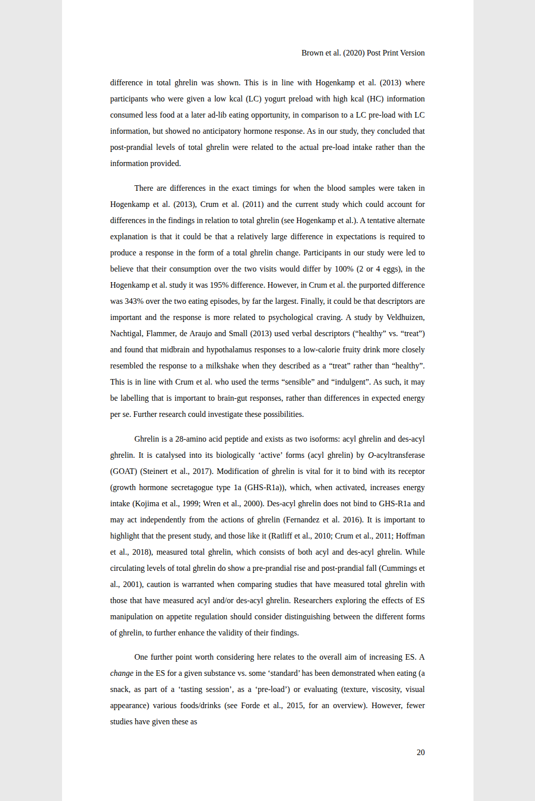Brown et al. (2020) Post Print Version
difference in total ghrelin was shown. This is in line with Hogenkamp et al. (2013) where participants who were given a low kcal (LC) yogurt preload with high kcal (HC) information consumed less food at a later ad-lib eating opportunity, in comparison to a LC pre-load with LC information, but showed no anticipatory hormone response. As in our study, they concluded that post-prandial levels of total ghrelin were related to the actual pre-load intake rather than the information provided.
There are differences in the exact timings for when the blood samples were taken in Hogenkamp et al. (2013), Crum et al. (2011) and the current study which could account for differences in the findings in relation to total ghrelin (see Hogenkamp et al.). A tentative alternate explanation is that it could be that a relatively large difference in expectations is required to produce a response in the form of a total ghrelin change. Participants in our study were led to believe that their consumption over the two visits would differ by 100% (2 or 4 eggs), in the Hogenkamp et al. study it was 195% difference. However, in Crum et al. the purported difference was 343% over the two eating episodes, by far the largest. Finally, it could be that descriptors are important and the response is more related to psychological craving. A study by Veldhuizen, Nachtigal, Flammer, de Araujo and Small (2013) used verbal descriptors (“healthy” vs. “treat”) and found that midbrain and hypothalamus responses to a low-calorie fruity drink more closely resembled the response to a milkshake when they described as a “treat” rather than “healthy”. This is in line with Crum et al. who used the terms “sensible” and “indulgent”. As such, it may be labelling that is important to brain-gut responses, rather than differences in expected energy per se. Further research could investigate these possibilities.
Ghrelin is a 28-amino acid peptide and exists as two isoforms: acyl ghrelin and des-acyl ghrelin. It is catalysed into its biologically ‘active’ forms (acyl ghrelin) by O-acyltransferase (GOAT) (Steinert et al., 2017). Modification of ghrelin is vital for it to bind with its receptor (growth hormone secretagogue type 1a (GHS-R1a)), which, when activated, increases energy intake (Kojima et al., 1999; Wren et al., 2000). Des-acyl ghrelin does not bind to GHS-R1a and may act independently from the actions of ghrelin (Fernandez et al. 2016). It is important to highlight that the present study, and those like it (Ratliff et al., 2010; Crum et al., 2011; Hoffman et al., 2018), measured total ghrelin, which consists of both acyl and des-acyl ghrelin. While circulating levels of total ghrelin do show a pre-prandial rise and post-prandial fall (Cummings et al., 2001), caution is warranted when comparing studies that have measured total ghrelin with those that have measured acyl and/or des-acyl ghrelin. Researchers exploring the effects of ES manipulation on appetite regulation should consider distinguishing between the different forms of ghrelin, to further enhance the validity of their findings.
One further point worth considering here relates to the overall aim of increasing ES. A change in the ES for a given substance vs. some ‘standard’ has been demonstrated when eating (a snack, as part of a ‘tasting session’, as a ‘pre-load’) or evaluating (texture, viscosity, visual appearance) various foods/drinks (see Forde et al., 2015, for an overview). However, fewer studies have given these as
20